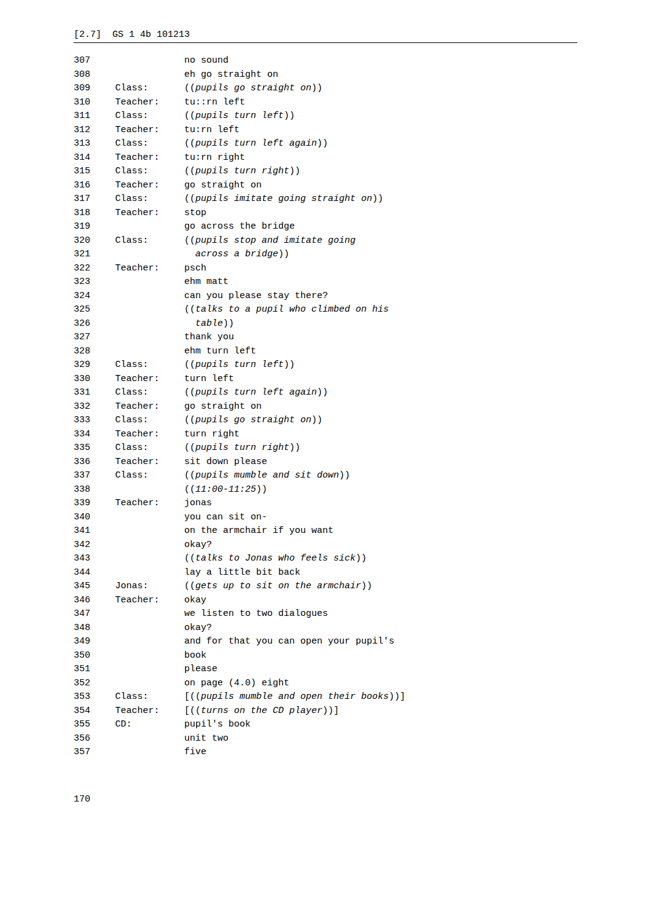[2.7] GS 1 4b 101213
| 307 | | no sound |
| 308 | | eh go straight on |
| 309 | Class: | (( pupils go straight on )) |
| 310 | Teacher: | tu::rn left |
| 311 | Class: | (( pupils turn left )) |
| 312 | Teacher: | tu:rn left |
| 313 | Class: | (( pupils turn left again )) |
| 314 | Teacher: | tu:rn right |
| 315 | Class: | (( pupils turn right )) |
| 316 | Teacher: | go straight on |
| 317 | Class: | (( pupils imitate going straight on )) |
| 318 | Teacher: | stop |
| 319 | | go across the bridge |
| 320 | Class: | (( pupils stop and imitate going |
| 321 | | across a bridge )) |
| 322 | Teacher: | psch |
| 323 | | ehm matt |
| 324 | | can you please stay there? |
| 325 | | (( talks to a pupil who climbed on his |
| 326 | | table )) |
| 327 | | thank you |
| 328 | | ehm turn left |
| 329 | Class: | (( pupils turn left )) |
| 330 | Teacher: | turn left |
| 331 | Class: | (( pupils turn left again )) |
| 332 | Teacher: | go straight on |
| 333 | Class: | (( pupils go straight on )) |
| 334 | Teacher: | turn right |
| 335 | Class: | (( pupils turn right )) |
| 336 | Teacher: | sit down please |
| 337 | Class: | (( pupils mumble and sit down )) |
| 338 | | (( 11:00-11:25 )) |
| 339 | Teacher: | jonas |
| 340 | | you can sit on- |
| 341 | | on the armchair if you want |
| 342 | | okay? |
| 343 | | (( talks to Jonas who feels sick )) |
| 344 | | lay a little bit back |
| 345 | Jonas: | (( gets up to sit on the armchair )) |
| 346 | Teacher: | okay |
| 347 | | we listen to two dialogues |
| 348 | | okay? |
| 349 | | and for that you can open your pupil's |
| 350 | | book |
| 351 | | please |
| 352 | | on page (4.0) eight |
| 353 | Class: | [(( pupils mumble and open their books ))] |
| 354 | Teacher: | [(( turns on the CD player ))] |
| 355 | CD: | pupil's book |
| 356 | | unit two |
| 357 | | five |
170